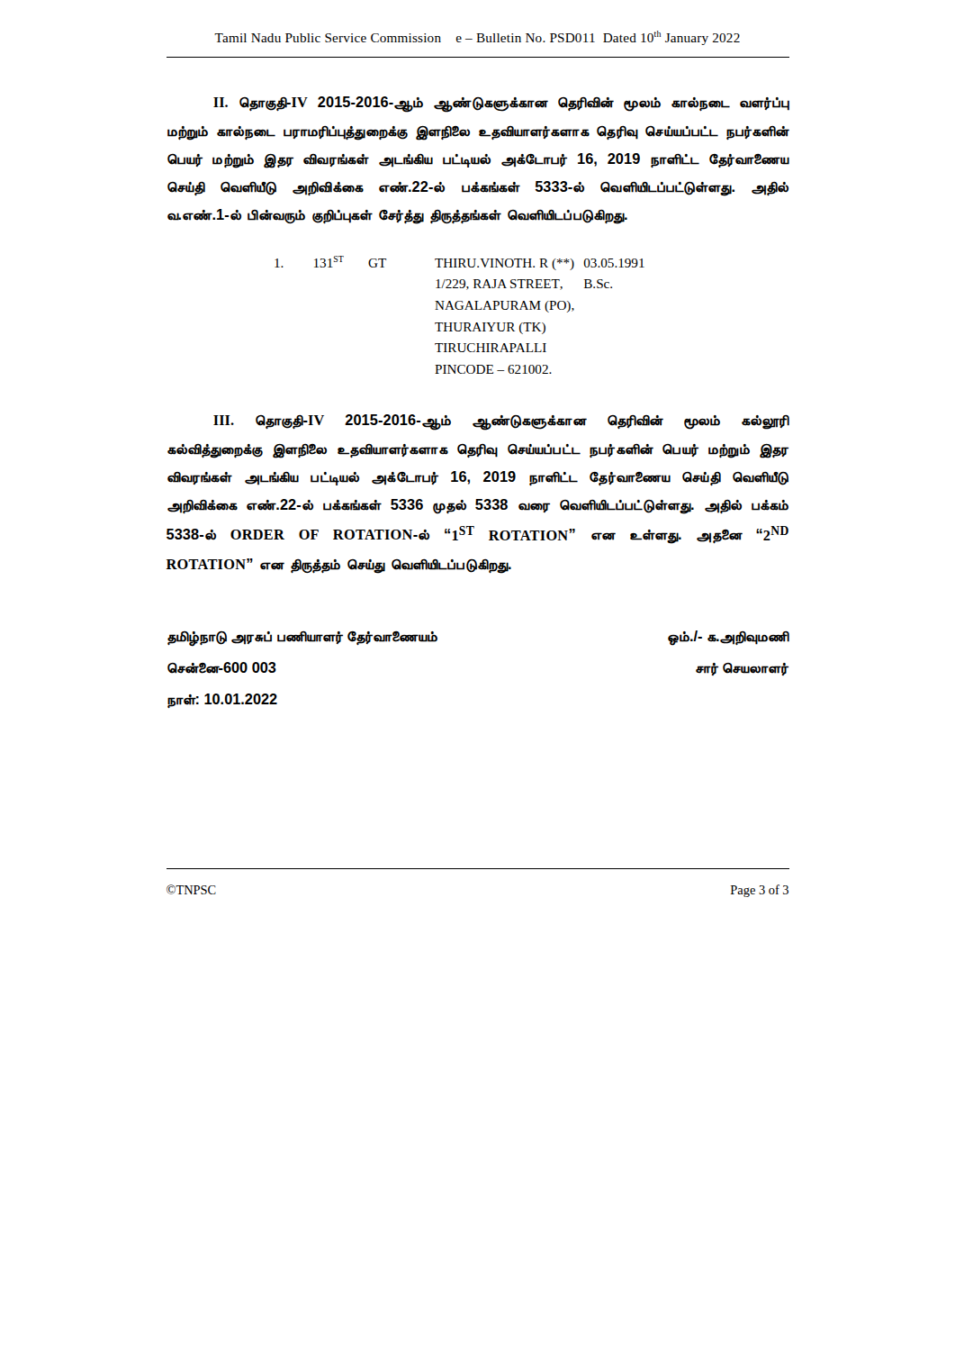Tamil Nadu Public Service Commission e – Bulletin No. PSD011 Dated 10th January 2022
II. தொகுதி-IV 2015-2016-ஆம் ஆண்டுகளுக்கான தெரிவின் மூலம் கால்நடை வளர்ப்பு மற்றும் கால்நடை பராமரிப்புத்துறைக்கு இளநிலை உதவியாளர்களாக தெரிவு செய்யப்பட்ட நபர்களின் பெயர் மற்றும் இதர விவரங்கள் அடங்கிய பட்டியல் அக்டோபர் 16, 2019 நாளிட்ட தேர்வாணைய செய்தி வெளியீடு அறிவிக்கை எண்.22-ல் பக்கங்கள் 5333-ல் வெளியிடப்பட்டுள்ளது. அதில் வ.எண்.1-ல் பின்வரும் குறிப்புகள் சேர்த்து திருத்தங்கள் வெளியிடப்படுகிறது.
| 1. | 131 ST | GT | THIRU.VINOTH. R (**) | 03.05.1991 |
| | | | 1/229, RAJA STREET , | B.Sc. |
| | | | NAGALAPURAM (PO), | |
| | | | THURAIYUR (TK) | |
| | | | TIRUCHIRAPALLI | |
| | | | PINCODE – 621002. | |
III. தொகுதி-IV 2015-2016-ஆம் ஆண்டுகளுக்கான தெரிவின் மூலம் கல்லூரி கல்வித்துறைக்கு இளநிலை உதவியாளர்களாக தெரிவு செய்யப்பட்ட நபர்களின் பெயர் மற்றும் இதர விவரங்கள் அடங்கிய பட்டியல் அக்டோபர் 16, 2019 நாளிட்ட தேர்வாணைய செய்தி வெளியீடு அறிவிக்கை எண்.22-ல் பக்கங்கள் 5336 முதல் 5338 வரை வெளியிடப்பட்டுள்ளது. அதில் பக்கம் 5338-ல் ORDER OF ROTATION-ல் “1ST ROTATION” என உள்ளது. அதனை “2ND ROTATION” என திருத்தம் செய்து வெளியிடப்படுகிறது.
| தமிழ்நாடு அரசுப் பணியாளர் தேர்வாணையம் | ஒம்./- க.அறிவுமணி |
| சென்னை-600 003 | சார் செயலாளர் |
| நாள்: 10.01.2022 | |
©TNPSC Page 3 of 3